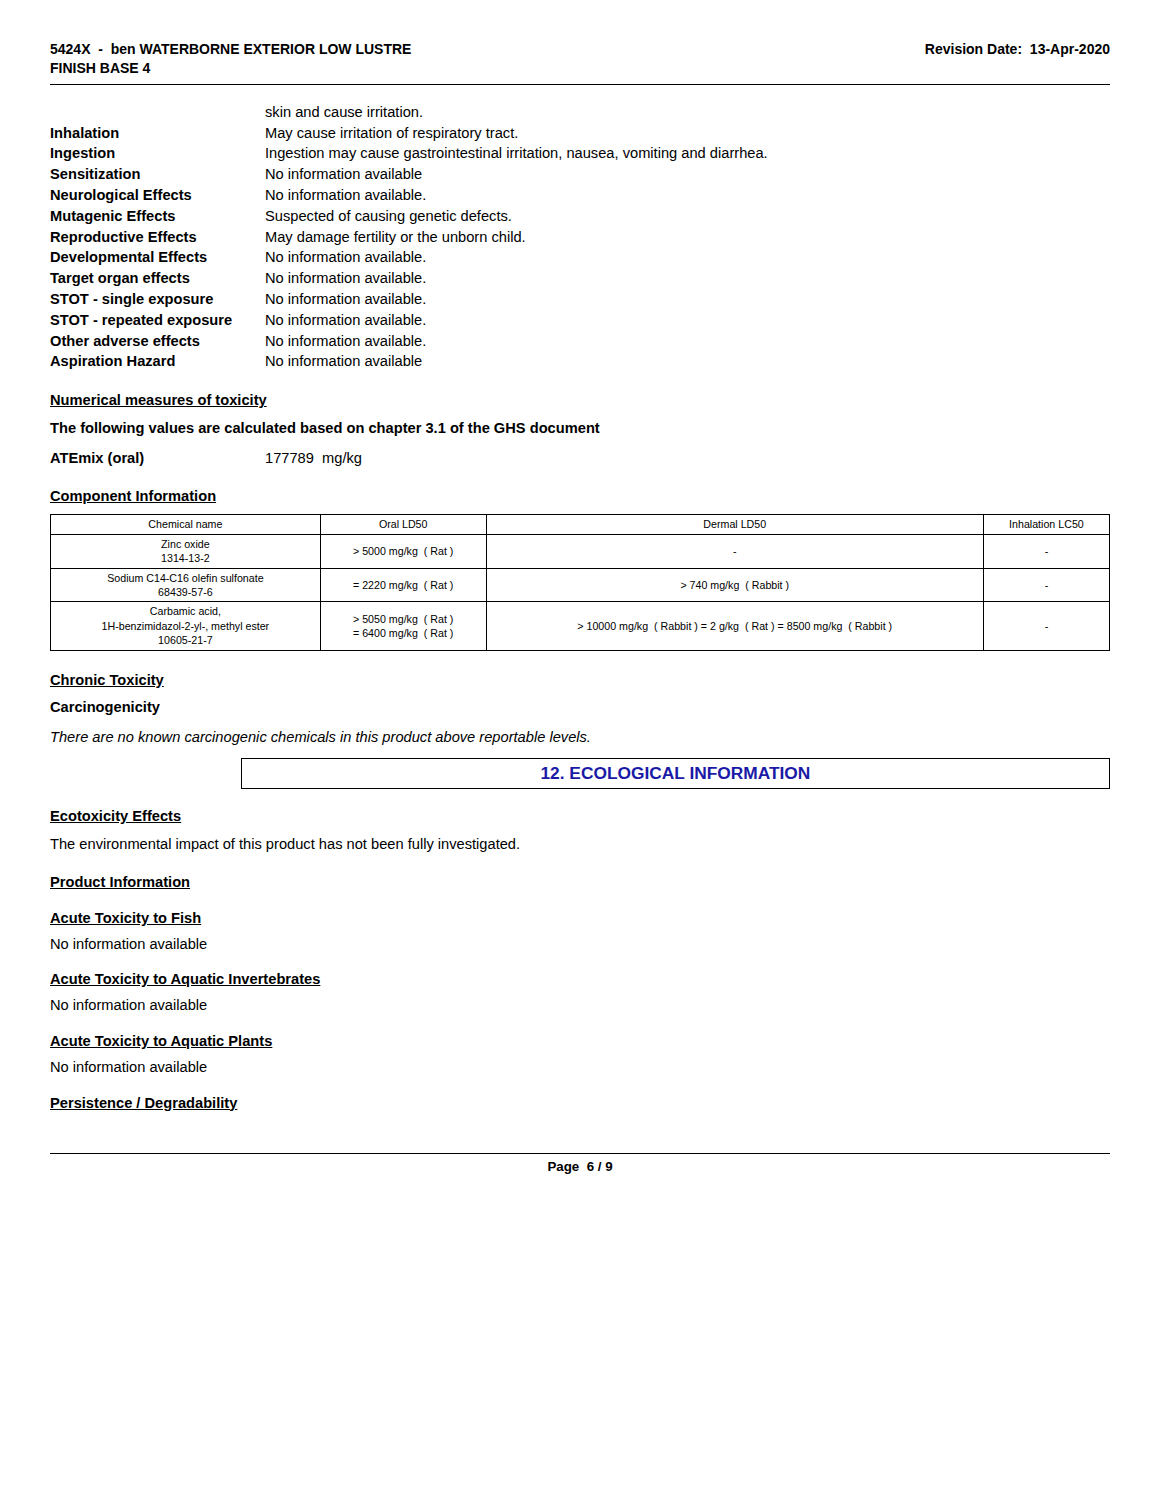5424X - ben WATERBORNE EXTERIOR LOW LUSTRE
FINISH BASE 4
Revision Date: 13-Apr-2020
| | skin and cause irritation. |
| Inhalation | May cause irritation of respiratory tract. |
| Ingestion | Ingestion may cause gastrointestinal irritation, nausea, vomiting and diarrhea. |
| Sensitization | No information available |
| Neurological Effects | No information available. |
| Mutagenic Effects | Suspected of causing genetic defects. |
| Reproductive Effects | May damage fertility or the unborn child. |
| Developmental Effects | No information available. |
| Target organ effects | No information available. |
| STOT - single exposure | No information available. |
| STOT - repeated exposure | No information available. |
| Other adverse effects | No information available. |
| Aspiration Hazard | No information available |
Numerical measures of toxicity
The following values are calculated based on chapter 3.1 of the GHS document
ATEmix (oral) 177789 mg/kg
Component Information
| Chemical name | Oral LD50 | Dermal LD50 | Inhalation LC50 |
| --- | --- | --- | --- |
| Zinc oxide 1314-13-2 | > 5000 mg/kg ( Rat ) | - | - |
| Sodium C14-C16 olefin sulfonate 68439-57-6 | = 2220 mg/kg ( Rat ) | > 740 mg/kg ( Rabbit ) | - |
| Carbamic acid, 1H-benzimidazol-2-yl-, methyl ester 10605-21-7 | > 5050 mg/kg ( Rat ) = 6400 mg/kg ( Rat ) | > 10000 mg/kg ( Rabbit ) = 2 g/kg ( Rat ) = 8500 mg/kg ( Rabbit ) | - |
Chronic Toxicity
Carcinogenicity
There are no known carcinogenic chemicals in this product above reportable levels.
12. ECOLOGICAL INFORMATION
Ecotoxicity Effects
The environmental impact of this product has not been fully investigated.
Product Information
Acute Toxicity to Fish
No information available
Acute Toxicity to Aquatic Invertebrates
No information available
Acute Toxicity to Aquatic Plants
No information available
Persistence / Degradability
Page 6 / 9